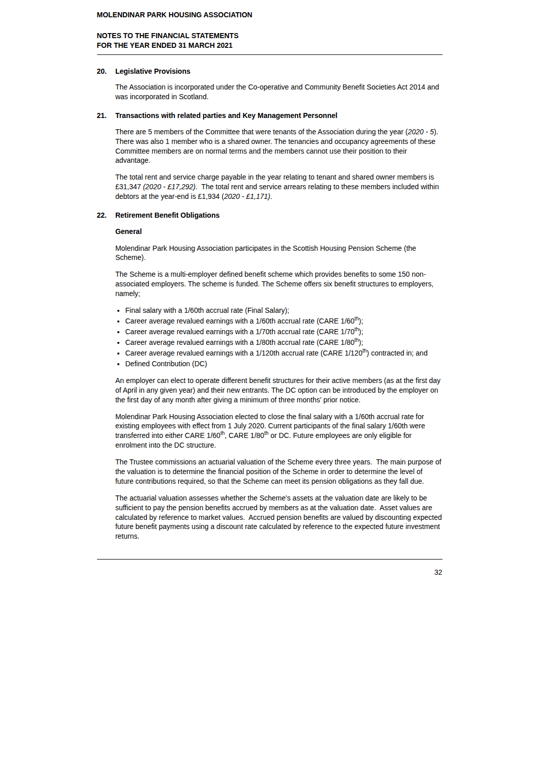MOLENDINAR PARK HOUSING ASSOCIATION
NOTES TO THE FINANCIAL STATEMENTS
FOR THE YEAR ENDED 31 MARCH 2021
20. Legislative Provisions
The Association is incorporated under the Co-operative and Community Benefit Societies Act 2014 and was incorporated in Scotland.
21. Transactions with related parties and Key Management Personnel
There are 5 members of the Committee that were tenants of the Association during the year (2020 - 5). There was also 1 member who is a shared owner. The tenancies and occupancy agreements of these Committee members are on normal terms and the members cannot use their position to their advantage.
The total rent and service charge payable in the year relating to tenant and shared owner members is £31,347 (2020 - £17,292). The total rent and service arrears relating to these members included within debtors at the year-end is £1,934 (2020 - £1,171).
22. Retirement Benefit Obligations
General
Molendinar Park Housing Association participates in the Scottish Housing Pension Scheme (the Scheme).
The Scheme is a multi-employer defined benefit scheme which provides benefits to some 150 non-associated employers. The scheme is funded. The Scheme offers six benefit structures to employers, namely;
Final salary with a 1/60th accrual rate (Final Salary);
Career average revalued earnings with a 1/60th accrual rate (CARE 1/60th);
Career average revalued earnings with a 1/70th accrual rate (CARE 1/70th);
Career average revalued earnings with a 1/80th accrual rate (CARE 1/80th);
Career average revalued earnings with a 1/120th accrual rate (CARE 1/120th) contracted in; and
Defined Contribution (DC)
An employer can elect to operate different benefit structures for their active members (as at the first day of April in any given year) and their new entrants. The DC option can be introduced by the employer on the first day of any month after giving a minimum of three months' prior notice.
Molendinar Park Housing Association elected to close the final salary with a 1/60th accrual rate for existing employees with effect from 1 July 2020. Current participants of the final salary 1/60th were transferred into either CARE 1/60th, CARE 1/80th or DC. Future employees are only eligible for enrolment into the DC structure.
The Trustee commissions an actuarial valuation of the Scheme every three years. The main purpose of the valuation is to determine the financial position of the Scheme in order to determine the level of future contributions required, so that the Scheme can meet its pension obligations as they fall due.
The actuarial valuation assesses whether the Scheme's assets at the valuation date are likely to be sufficient to pay the pension benefits accrued by members as at the valuation date. Asset values are calculated by reference to market values. Accrued pension benefits are valued by discounting expected future benefit payments using a discount rate calculated by reference to the expected future investment returns.
32